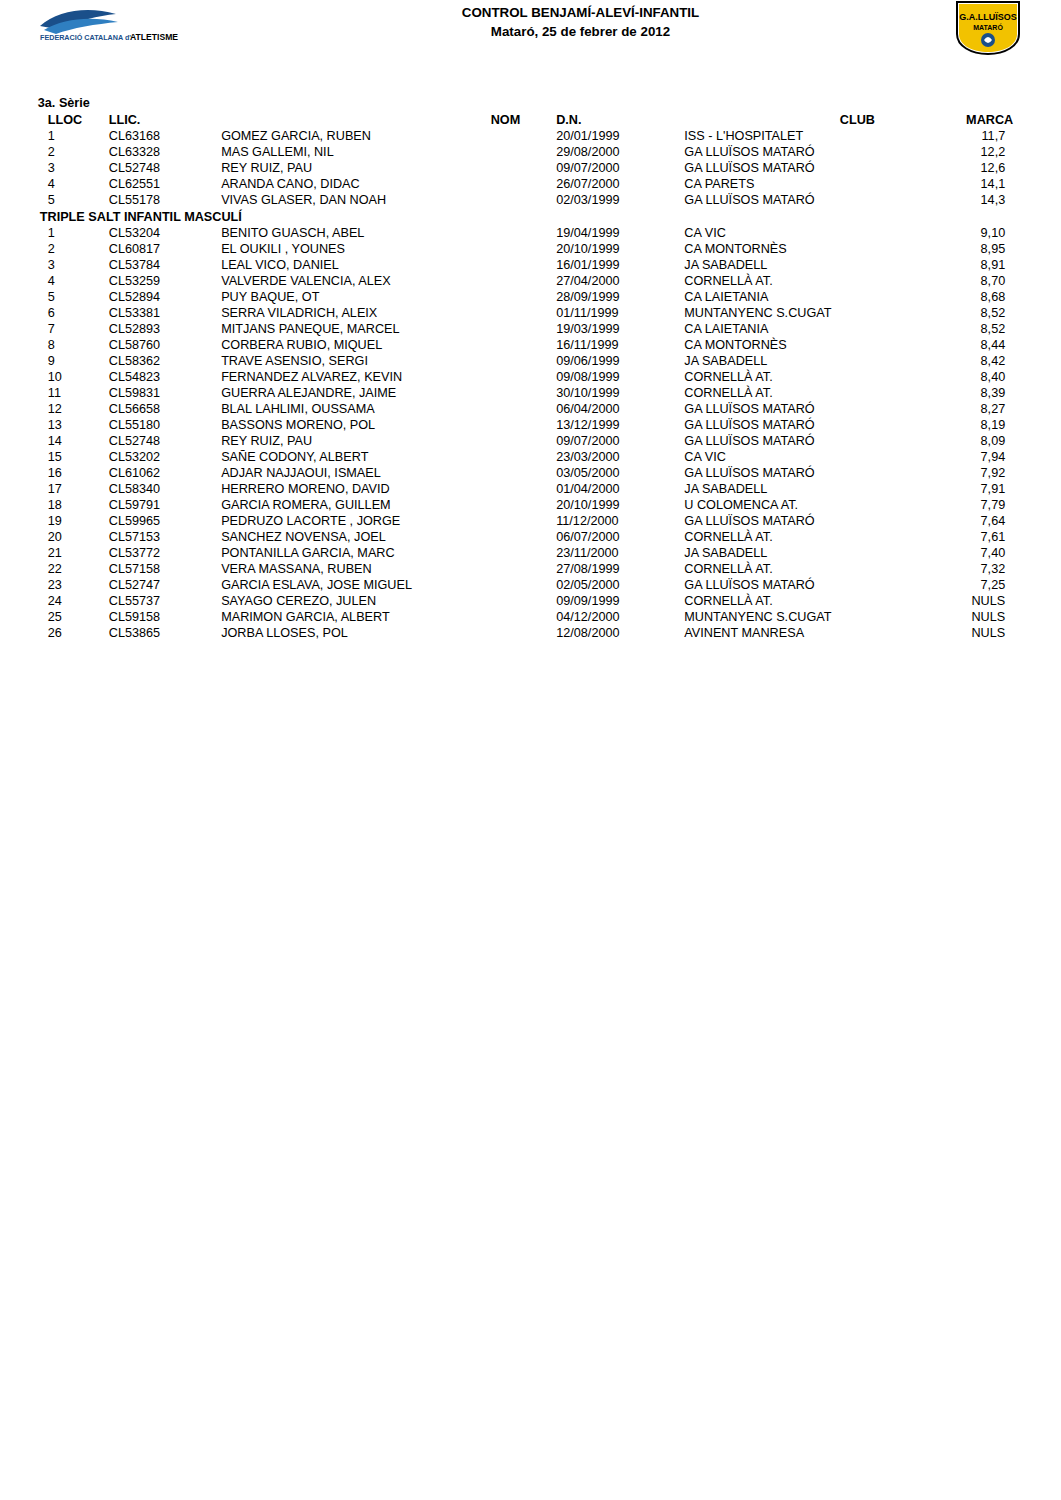FEDERACIÓ CATALANA d' ATLETISME
CONTROL BENJAMÍ-ALEVÍ-INFANTIL
Mataró, 25 de febrer de 2012
G.A.LLUÏSOS MATARÓ
3a. Sèrie
| LLOC | LLIC. | NOM | D.N. | CLUB | MARCA |
| --- | --- | --- | --- | --- | --- |
| 1 | CL63168 | GOMEZ GARCIA, RUBEN | 20/01/1999 | ISS - L'HOSPITALET | 11,7 |
| 2 | CL63328 | MAS GALLEMI, NIL | 29/08/2000 | GA LLUÏSOS MATARÓ | 12,2 |
| 3 | CL52748 | REY RUIZ, PAU | 09/07/2000 | GA LLUÏSOS MATARÓ | 12,6 |
| 4 | CL62551 | ARANDA CANO, DIDAC | 26/07/2000 | CA PARETS | 14,1 |
| 5 | CL55178 | VIVAS GLASER, DAN NOAH | 02/03/1999 | GA LLUÏSOS MATARÓ | 14,3 |
| TRIPLE SALT INFANTIL MASCULÍ |
| 1 | CL53204 | BENITO GUASCH, ABEL | 19/04/1999 | CA VIC | 9,10 |
| 2 | CL60817 | EL OUKILI , YOUNES | 20/10/1999 | CA MONTORNÈS | 8,95 |
| 3 | CL53784 | LEAL VICO, DANIEL | 16/01/1999 | JA SABADELL | 8,91 |
| 4 | CL53259 | VALVERDE VALENCIA, ALEX | 27/04/2000 | CORNELLÀ AT. | 8,70 |
| 5 | CL52894 | PUY BAQUE, OT | 28/09/1999 | CA LAIETANIA | 8,68 |
| 6 | CL53381 | SERRA VILADRICH, ALEIX | 01/11/1999 | MUNTANYENC S.CUGAT | 8,52 |
| 7 | CL52893 | MITJANS PANEQUE, MARCEL | 19/03/1999 | CA LAIETANIA | 8,52 |
| 8 | CL58760 | CORBERA RUBIO, MIQUEL | 16/11/1999 | CA MONTORNÈS | 8,44 |
| 9 | CL58362 | TRAVE ASENSIO, SERGI | 09/06/1999 | JA SABADELL | 8,42 |
| 10 | CL54823 | FERNANDEZ ALVAREZ, KEVIN | 09/08/1999 | CORNELLÀ AT. | 8,40 |
| 11 | CL59831 | GUERRA ALEJANDRE, JAIME | 30/10/1999 | CORNELLÀ AT. | 8,39 |
| 12 | CL56658 | BLAL LAHLIMI, OUSSAMA | 06/04/2000 | GA LLUÏSOS MATARÓ | 8,27 |
| 13 | CL55180 | BASSONS MORENO, POL | 13/12/1999 | GA LLUÏSOS MATARÓ | 8,19 |
| 14 | CL52748 | REY RUIZ, PAU | 09/07/2000 | GA LLUÏSOS MATARÓ | 8,09 |
| 15 | CL53202 | SAÑE CODONY, ALBERT | 23/03/2000 | CA VIC | 7,94 |
| 16 | CL61062 | ADJAR NAJJAOUI, ISMAEL | 03/05/2000 | GA LLUÏSOS MATARÓ | 7,92 |
| 17 | CL58340 | HERRERO MORENO, DAVID | 01/04/2000 | JA SABADELL | 7,91 |
| 18 | CL59791 | GARCIA ROMERA, GUILLEM | 20/10/1999 | U COLOMENCA AT. | 7,79 |
| 19 | CL59965 | PEDRUZO LACORTE , JORGE | 11/12/2000 | GA LLUÏSOS MATARÓ | 7,64 |
| 20 | CL57153 | SANCHEZ NOVENSA, JOEL | 06/07/2000 | CORNELLÀ AT. | 7,61 |
| 21 | CL53772 | PONTANILLA GARCIA, MARC | 23/11/2000 | JA SABADELL | 7,40 |
| 22 | CL57158 | VERA MASSANA, RUBEN | 27/08/1999 | CORNELLÀ AT. | 7,32 |
| 23 | CL52747 | GARCIA ESLAVA, JOSE MIGUEL | 02/05/2000 | GA LLUÏSOS MATARÓ | 7,25 |
| 24 | CL55737 | SAYAGO CEREZO, JULEN | 09/09/1999 | CORNELLÀ AT. | NULS |
| 25 | CL59158 | MARIMON GARCIA, ALBERT | 04/12/2000 | MUNTANYENC S.CUGAT | NULS |
| 26 | CL53865 | JORBA LLOSES, POL | 12/08/2000 | AVINENT MANRESA | NULS |